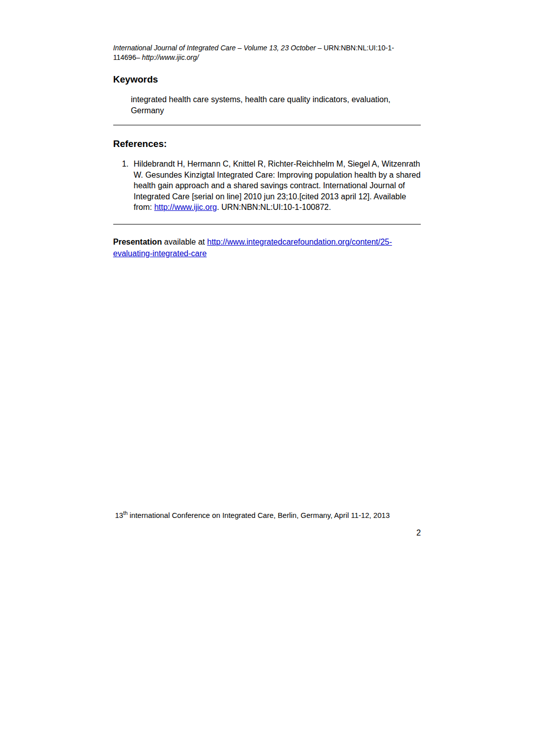International Journal of Integrated Care – Volume 13, 23 October – URN:NBN:NL:UI:10-1-114696– http://www.ijic.org/
Keywords
integrated health care systems, health care quality indicators, evaluation, Germany
References:
Hildebrandt H, Hermann C, Knittel R, Richter-Reichhelm M, Siegel A, Witzenrath W. Gesundes Kinzigtal Integrated Care: Improving population health by a shared health gain approach and a shared savings contract. International Journal of Integrated Care [serial on line] 2010 jun 23;10.[cited 2013 april 12]. Available from: http://www.ijic.org. URN:NBN:NL:UI:10-1-100872.
Presentation available at http://www.integratedcarefoundation.org/content/25-evaluating-integrated-care
13th international Conference on Integrated Care, Berlin, Germany, April 11-12, 2013
2